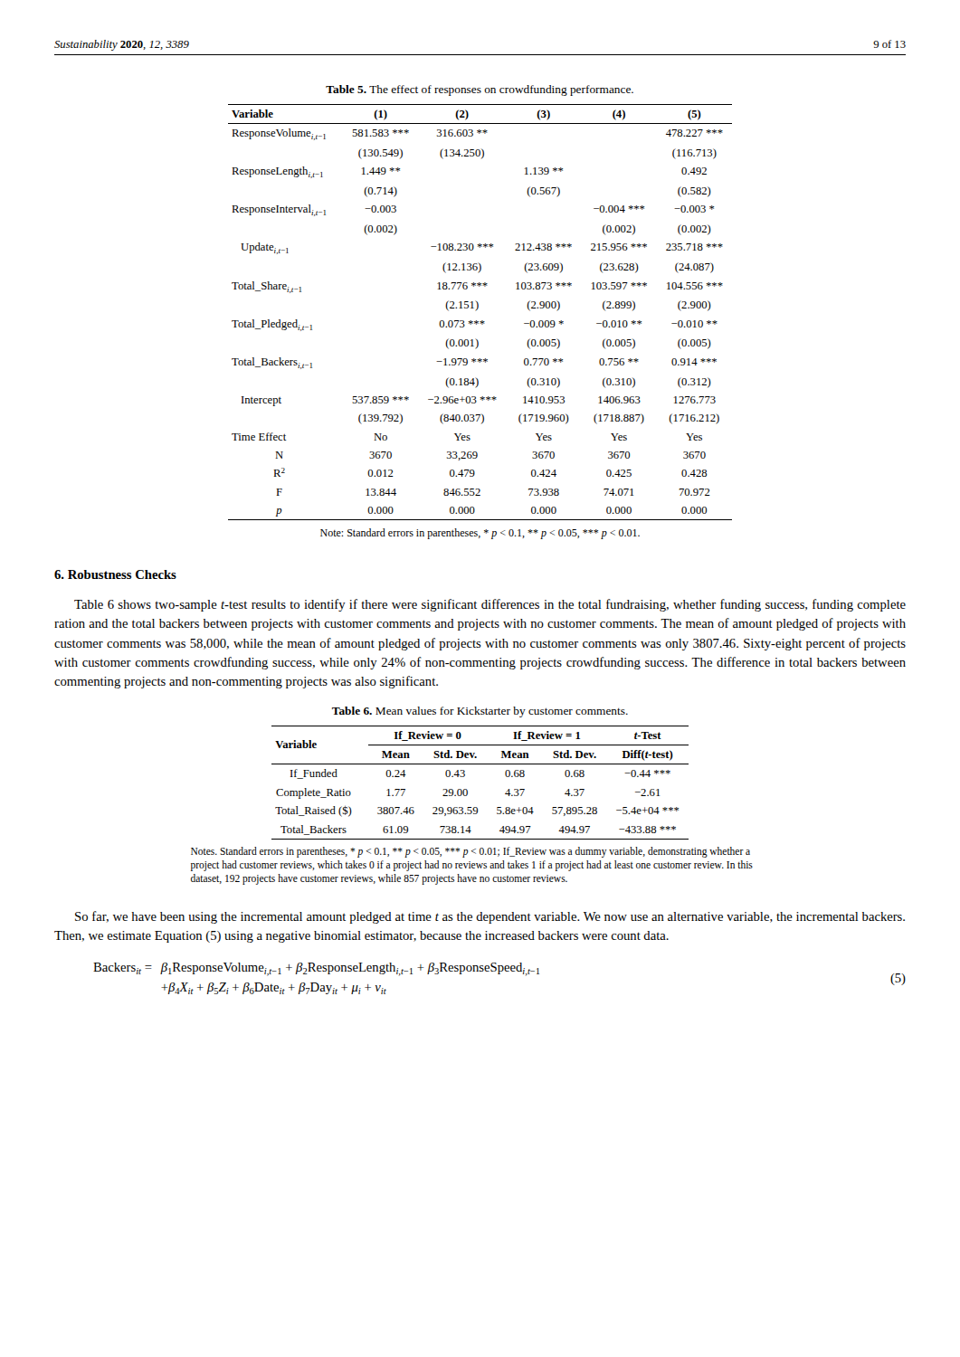Sustainability 2020, 12, 3389
9 of 13
Table 5. The effect of responses on crowdfunding performance.
| Variable | (1) | (2) | (3) | (4) | (5) |
| --- | --- | --- | --- | --- | --- |
| ResponseVolume i,t −1 | 581.583 *** | 316.603 ** | | | 478.227 *** |
| | (130.549) | (134.250) | | | (116.713) |
| ResponseLength i,t −1 | 1.449 ** | | 1.139 ** | | 0.492 |
| | (0.714) | | (0.567) | | (0.582) |
| ResponseInterval i,t −1 | −0.003 | | | −0.004 *** | −0.003 * |
| | (0.002) | | | (0.002) | (0.002) |
| Update i,t −1 | | −108.230 *** | 212.438 *** | 215.956 *** | 235.718 *** |
| | | (12.136) | (23.609) | (23.628) | (24.087) |
| Total_Share i,t −1 | | 18.776 *** | 103.873 *** | 103.597 *** | 104.556 *** |
| | | (2.151) | (2.900) | (2.899) | (2.900) |
| Total_Pledged i,t −1 | | 0.073 *** | −0.009 * | −0.010 ** | −0.010 ** |
| | | (0.001) | (0.005) | (0.005) | (0.005) |
| Total_Backers i,t −1 | | −1.979 *** | 0.770 ** | 0.756 ** | 0.914 *** |
| | | (0.184) | (0.310) | (0.310) | (0.312) |
| Intercept | 537.859 *** | −2.96e+03 *** | 1410.953 | 1406.963 | 1276.773 |
| | (139.792) | (840.037) | (1719.960) | (1718.887) | (1716.212) |
| Time Effect | No | Yes | Yes | Yes | Yes |
| N | 3670 | 33,269 | 3670 | 3670 | 3670 |
| R 2 | 0.012 | 0.479 | 0.424 | 0.425 | 0.428 |
| F | 13.844 | 846.552 | 73.938 | 74.071 | 70.972 |
| p | 0.000 | 0.000 | 0.000 | 0.000 | 0.000 |
Note: Standard errors in parentheses, * p < 0.1, ** p < 0.05, *** p < 0.01.
6. Robustness Checks
Table 6 shows two-sample t-test results to identify if there were significant differences in the total fundraising, whether funding success, funding complete ration and the total backers between projects with customer comments and projects with no customer comments. The mean of amount pledged of projects with customer comments was 58,000, while the mean of amount pledged of projects with no customer comments was only 3807.46. Sixty-eight percent of projects with customer comments crowdfunding success, while only 24% of non-commenting projects crowdfunding success. The difference in total backers between commenting projects and non-commenting projects was also significant.
Table 6. Mean values for Kickstarter by customer comments.
| Variable | If_Review = 0 | If_Review = 1 | t -Test |
| --- | --- | --- | --- |
| Mean | Std. Dev. | Mean | Std. Dev. | Diff( t -test) |
| If_Funded | 0.24 | 0.43 | 0.68 | 0.68 | −0.44 *** |
| Complete_Ratio | 1.77 | 29.00 | 4.37 | 4.37 | −2.61 |
| Total_Raised ($) | 3807.46 | 29,963.59 | 5.8e+04 | 57,895.28 | −5.4e+04 *** |
| Total_Backers | 61.09 | 738.14 | 494.97 | 494.97 | −433.88 *** |
Notes. Standard errors in parentheses, * p < 0.1, ** p < 0.05, *** p < 0.01; If_Review was a dummy variable, demonstrating whether a project had customer reviews, which takes 0 if a project had no reviews and takes 1 if a project had at least one customer review. In this dataset, 192 projects have customer reviews, while 857 projects have no customer reviews.
So far, we have been using the incremental amount pledged at time t as the dependent variable. We now use an alternative variable, the incremental backers. Then, we estimate Equation (5) using a negative binomial estimator, because the increased backers were count data.
Backersit = β1ResponseVolumei,t−1 + β2ResponseLengthi,t−1 + β3ResponseSpeedi,t−1
+β4Xit + β5Zi + β6Dateit + β7Dayit + μi + vit
(5)